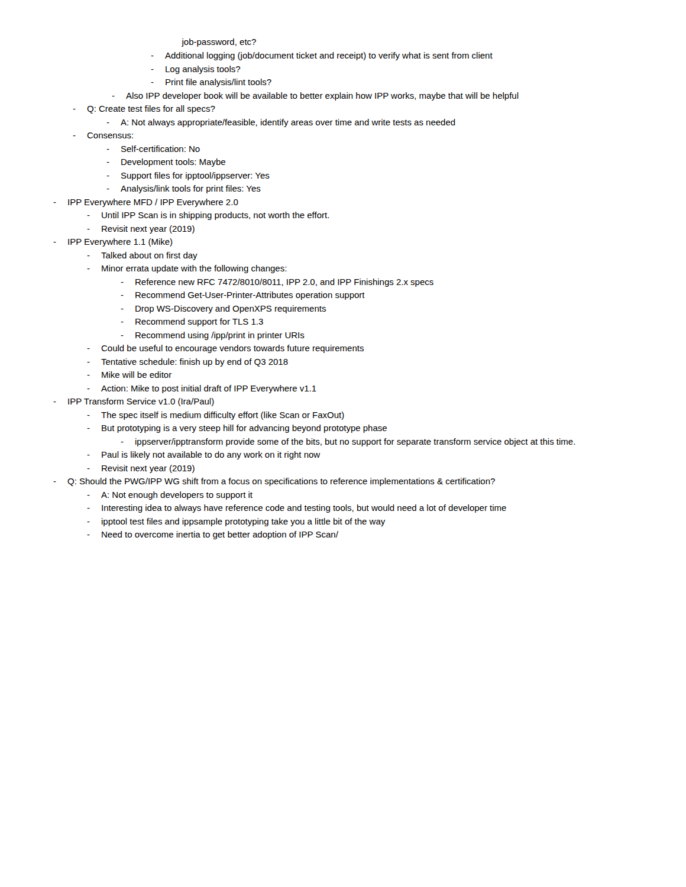job-password, etc?
Additional logging (job/document ticket and receipt) to verify what is sent from client
Log analysis tools?
Print file analysis/lint tools?
Also IPP developer book will be available to better explain how IPP works, maybe that will be helpful
Q: Create test files for all specs?
A: Not always appropriate/feasible, identify areas over time and write tests as needed
Consensus:
Self-certification: No
Development tools: Maybe
Support files for ipptool/ippserver: Yes
Analysis/link tools for print files: Yes
IPP Everywhere MFD / IPP Everywhere 2.0
Until IPP Scan is in shipping products, not worth the effort.
Revisit next year (2019)
IPP Everywhere 1.1 (Mike)
Talked about on first day
Minor errata update with the following changes:
Reference new RFC 7472/8010/8011, IPP 2.0, and IPP Finishings 2.x specs
Recommend Get-User-Printer-Attributes operation support
Drop WS-Discovery and OpenXPS requirements
Recommend support for TLS 1.3
Recommend using /ipp/print in printer URIs
Could be useful to encourage vendors towards future requirements
Tentative schedule: finish up by end of Q3 2018
Mike will be editor
Action: Mike to post initial draft of IPP Everywhere v1.1
IPP Transform Service v1.0 (Ira/Paul)
The spec itself is medium difficulty effort (like Scan or FaxOut)
But prototyping is a very steep hill for advancing beyond prototype phase
ippserver/ipptransform provide some of the bits, but no support for separate transform service object at this time.
Paul is likely not available to do any work on it right now
Revisit next year (2019)
Q: Should the PWG/IPP WG shift from a focus on specifications to reference implementations & certification?
A: Not enough developers to support it
Interesting idea to always have reference code and testing tools, but would need a lot of developer time
ipptool test files and ippsample prototyping take you a little bit of the way
Need to overcome inertia to get better adoption of IPP Scan/